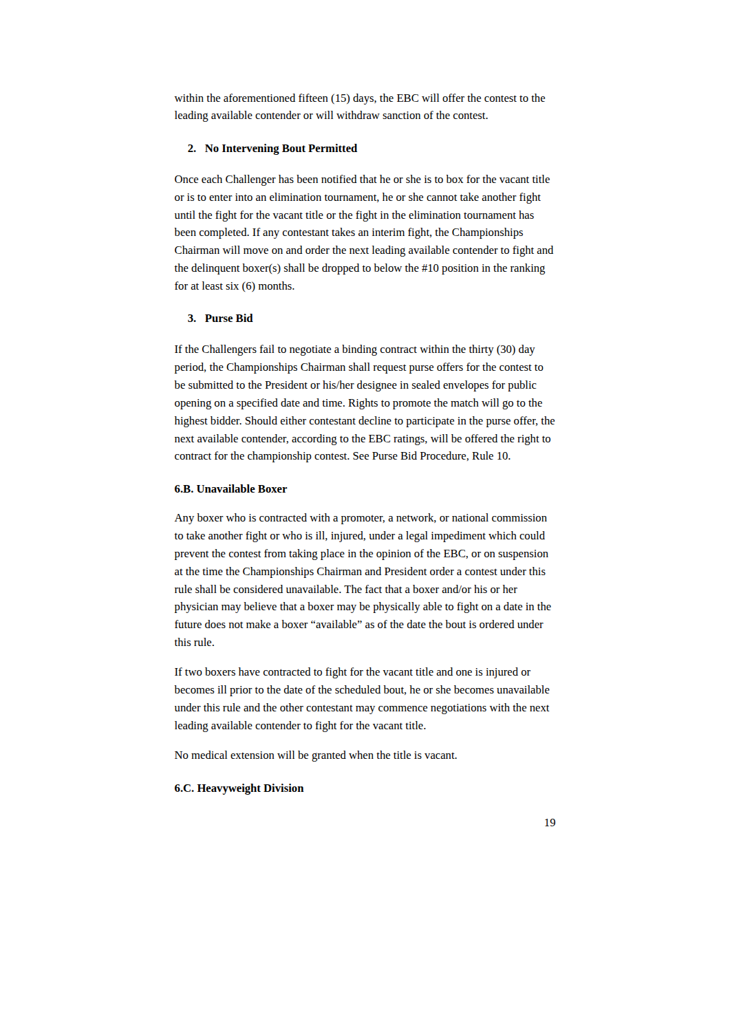within the aforementioned fifteen (15) days, the EBC will offer the contest to the leading available contender or will withdraw sanction of the contest.
2. No Intervening Bout Permitted
Once each Challenger has been notified that he or she is to box for the vacant title or is to enter into an elimination tournament, he or she cannot take another fight until the fight for the vacant title or the fight in the elimination tournament has been completed. If any contestant takes an interim fight, the Championships Chairman will move on and order the next leading available contender to fight and the delinquent boxer(s) shall be dropped to below the #10 position in the ranking for at least six (6) months.
3. Purse Bid
If the Challengers fail to negotiate a binding contract within the thirty (30) day period, the Championships Chairman shall request purse offers for the contest to be submitted to the President or his/her designee in sealed envelopes for public opening on a specified date and time. Rights to promote the match will go to the highest bidder. Should either contestant decline to participate in the purse offer, the next available contender, according to the EBC ratings, will be offered the right to contract for the championship contest. See Purse Bid Procedure, Rule 10.
6.B. Unavailable Boxer
Any boxer who is contracted with a promoter, a network, or national commission to take another fight or who is ill, injured, under a legal impediment which could prevent the contest from taking place in the opinion of the EBC, or on suspension at the time the Championships Chairman and President order a contest under this rule shall be considered unavailable. The fact that a boxer and/or his or her physician may believe that a boxer may be physically able to fight on a date in the future does not make a boxer “available” as of the date the bout is ordered under this rule.
If two boxers have contracted to fight for the vacant title and one is injured or becomes ill prior to the date of the scheduled bout, he or she becomes unavailable under this rule and the other contestant may commence negotiations with the next leading available contender to fight for the vacant title.
No medical extension will be granted when the title is vacant.
6.C. Heavyweight Division
19